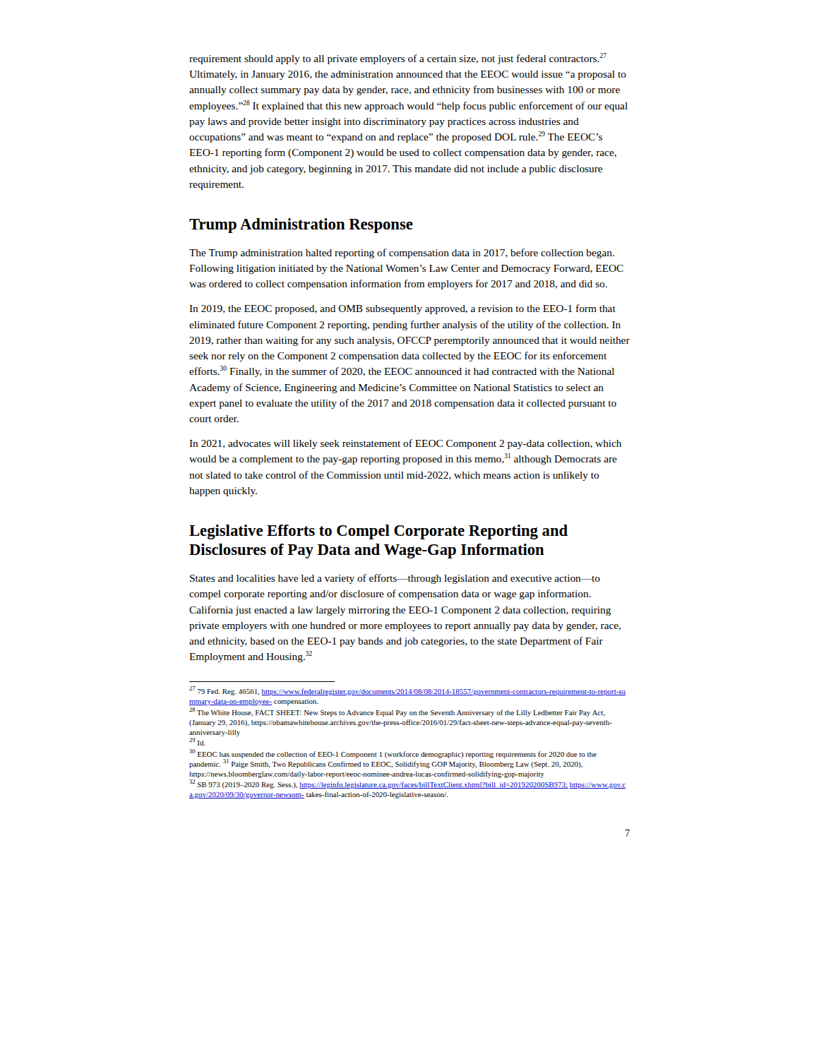requirement should apply to all private employers of a certain size, not just federal contractors.27 Ultimately, in January 2016, the administration announced that the EEOC would issue “a proposal to annually collect summary pay data by gender, race, and ethnicity from businesses with 100 or more employees.”28 It explained that this new approach would “help focus public enforcement of our equal pay laws and provide better insight into discriminatory pay practices across industries and occupations” and was meant to “expand on and replace” the proposed DOL rule.29 The EEOC’s EEO-1 reporting form (Component 2) would be used to collect compensation data by gender, race, ethnicity, and job category, beginning in 2017. This mandate did not include a public disclosure requirement.
Trump Administration Response
The Trump administration halted reporting of compensation data in 2017, before collection began. Following litigation initiated by the National Women’s Law Center and Democracy Forward, EEOC was ordered to collect compensation information from employers for 2017 and 2018, and did so.
In 2019, the EEOC proposed, and OMB subsequently approved, a revision to the EEO-1 form that eliminated future Component 2 reporting, pending further analysis of the utility of the collection. In 2019, rather than waiting for any such analysis, OFCCP peremptorily announced that it would neither seek nor rely on the Component 2 compensation data collected by the EEOC for its enforcement efforts.30 Finally, in the summer of 2020, the EEOC announced it had contracted with the National Academy of Science, Engineering and Medicine’s Committee on National Statistics to select an expert panel to evaluate the utility of the 2017 and 2018 compensation data it collected pursuant to court order.
In 2021, advocates will likely seek reinstatement of EEOC Component 2 pay-data collection, which would be a complement to the pay-gap reporting proposed in this memo,31 although Democrats are not slated to take control of the Commission until mid-2022, which means action is unlikely to happen quickly.
Legislative Efforts to Compel Corporate Reporting and Disclosures of Pay Data and Wage-Gap Information
States and localities have led a variety of efforts—through legislation and executive action—to compel corporate reporting and/or disclosure of compensation data or wage gap information. California just enacted a law largely mirroring the EEO-1 Component 2 data collection, requiring private employers with one hundred or more employees to report annually pay data by gender, race, and ethnicity, based on the EEO-1 pay bands and job categories, to the state Department of Fair Employment and Housing.32
27 79 Fed. Reg. 46561, https://www.federalregister.gov/documents/2014/08/08/2014-18557/government-contractors-requirement-to-report-summary-data-on-employee- compensation.
28 The White House, FACT SHEET: New Steps to Advance Equal Pay on the Seventh Anniversary of the Lilly Ledbetter Fair Pay Act, (January 29, 2016), https://obamawhitehouse.archives.gov/the-press-office/2016/01/29/fact-sheet-new-steps-advance-equal-pay-seventh-anniversary-lilly
29 Id.
30 EEOC has suspended the collection of EEO-1 Component 1 (workforce demographic) reporting requirements for 2020 due to the pandemic. 31 Paige Smith, Two Republicans Confirmed to EEOC, Solidifying GOP Majority, Bloomberg Law (Sept. 20, 2020), https://news.bloomberglaw.com/daily-labor-report/eeoc-nominee-andrea-lucas-confirmed-solidifying-gop-majority
32 SB 973 (2019–2020 Reg. Sess.), https://leginfo.legislature.ca.gov/faces/billTextClient.xhtml?bill_id=201920200SB973; https://www.gov.ca.gov/2020/09/30/governor-newsom- takes-final-action-of-2020-legislative-season/.
7